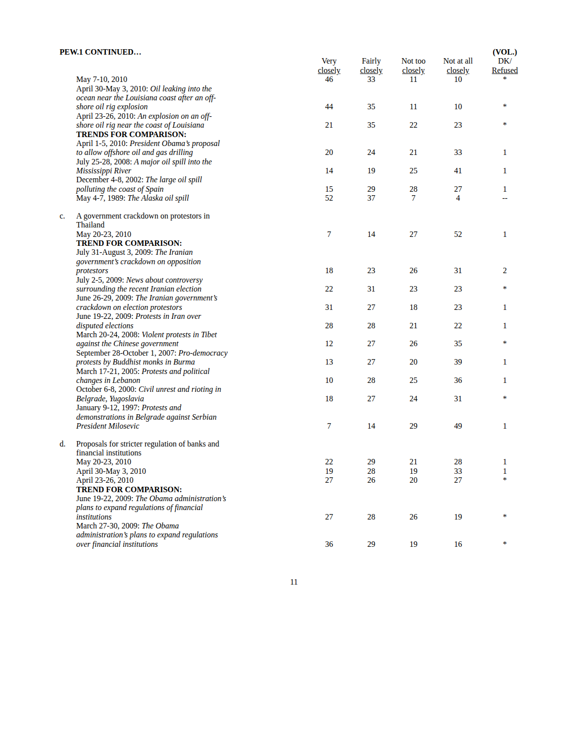| PEW.1 CONTINUED… | | (VOL.) |
| | Very | Fairly | Not too | Not at all | DK/ |
| | closely | closely | closely | closely | Refused |
| | May 7-10, 2010 | 46 | 33 | 11 | 10 | * |
| | April 30-May 3, 2010: Oil leaking into the | |
| | ocean near the Louisiana coast after an off- | |
| | shore oil rig explosion | 44 | 35 | 11 | 10 | * |
| | April 23-26, 2010: An explosion on an off- | |
| | shore oil rig near the coast of Louisiana | 21 | 35 | 22 | 23 | * |
| | TRENDS FOR COMPARISON: | |
| | April 1-5, 2010: President Obama’s proposal | |
| | to allow offshore oil and gas drilling | 20 | 24 | 21 | 33 | 1 |
| | July 25-28, 2008: A major oil spill into the | |
| | Mississippi River | 14 | 19 | 25 | 41 | 1 |
| | December 4-8, 2002: The large oil spill | |
| | polluting the coast of Spain | 15 | 29 | 28 | 27 | 1 |
| | May 4-7, 1989: The Alaska oil spill | 52 | 37 | 7 | 4 | -- |
| c. | A government crackdown on protestors in | |
| | Thailand | |
| | May 20-23, 2010 | 7 | 14 | 27 | 52 | 1 |
| | TREND FOR COMPARISON: | |
| | July 31-August 3, 2009: The Iranian | |
| | government’s crackdown on opposition | |
| | protestors | 18 | 23 | 26 | 31 | 2 |
| | July 2-5, 2009: News about controversy | |
| | surrounding the recent Iranian election | 22 | 31 | 23 | 23 | * |
| | June 26-29, 2009: The Iranian government’s | |
| | crackdown on election protestors | 31 | 27 | 18 | 23 | 1 |
| | June 19-22, 2009: Protests in Iran over | |
| | disputed elections | 28 | 28 | 21 | 22 | 1 |
| | March 20-24, 2008: Violent protests in Tibet | |
| | against the Chinese government | 12 | 27 | 26 | 35 | * |
| | September 28-October 1, 2007: Pro-democracy | |
| | protests by Buddhist monks in Burma | 13 | 27 | 20 | 39 | 1 |
| | March 17-21, 2005: Protests and political | |
| | changes in Lebanon | 10 | 28 | 25 | 36 | 1 |
| | October 6-8, 2000: Civil unrest and rioting in | |
| | Belgrade, Yugoslavia | 18 | 27 | 24 | 31 | * |
| | January 9-12, 1997: Protests and | |
| | demonstrations in Belgrade against Serbian | |
| | President Milosevic | 7 | 14 | 29 | 49 | 1 |
| d. | Proposals for stricter regulation of banks and | |
| | financial institutions | |
| | May 20-23, 2010 | 22 | 29 | 21 | 28 | 1 |
| | April 30-May 3, 2010 | 19 | 28 | 19 | 33 | 1 |
| | April 23-26, 2010 | 27 | 26 | 20 | 27 | * |
| | TREND FOR COMPARISON: | |
| | June 19-22, 2009: The Obama administration’s | |
| | plans to expand regulations of financial | |
| | institutions | 27 | 28 | 26 | 19 | * |
| | March 27-30, 2009: The Obama | |
| | administration’s plans to expand regulations | |
| | over financial institutions | 36 | 29 | 19 | 16 | * |
11